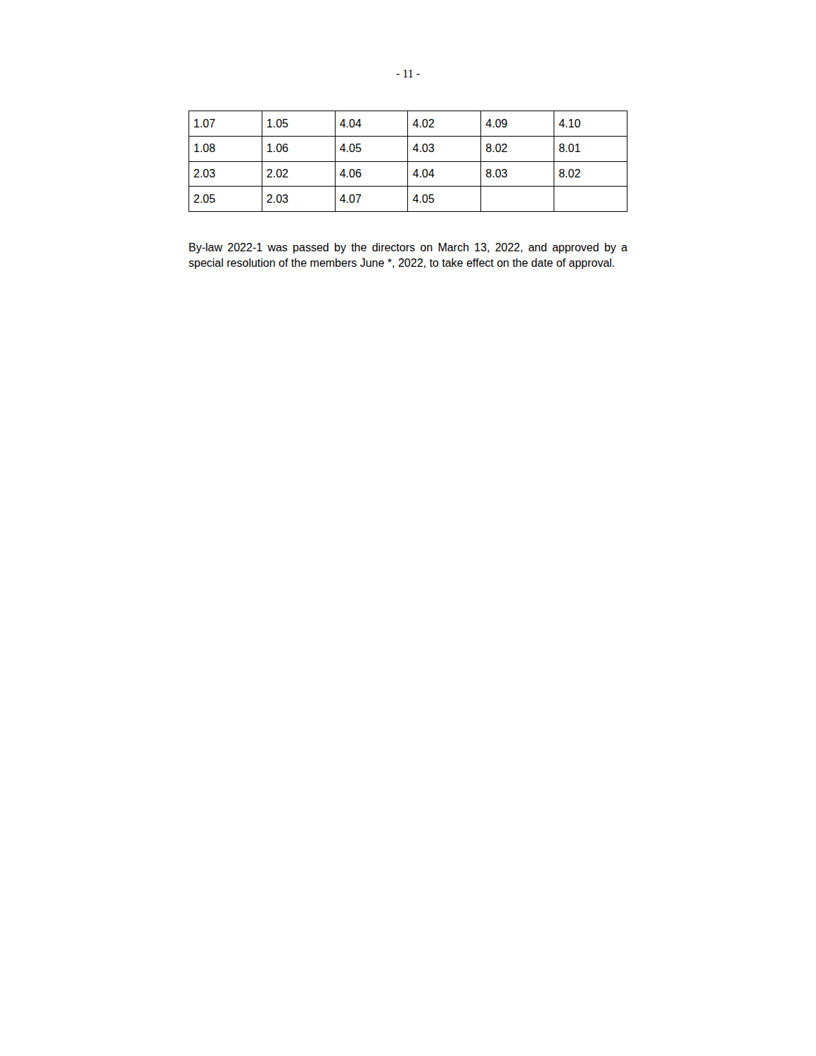- 11 -
| 1.07 | 1.05 | 4.04 | 4.02 | 4.09 | 4.10 |
| 1.08 | 1.06 | 4.05 | 4.03 | 8.02 | 8.01 |
| 2.03 | 2.02 | 4.06 | 4.04 | 8.03 | 8.02 |
| 2.05 | 2.03 | 4.07 | 4.05 | | |
By-law 2022-1 was passed by the directors on March 13, 2022, and approved by a special resolution of the members June *, 2022, to take effect on the date of approval.